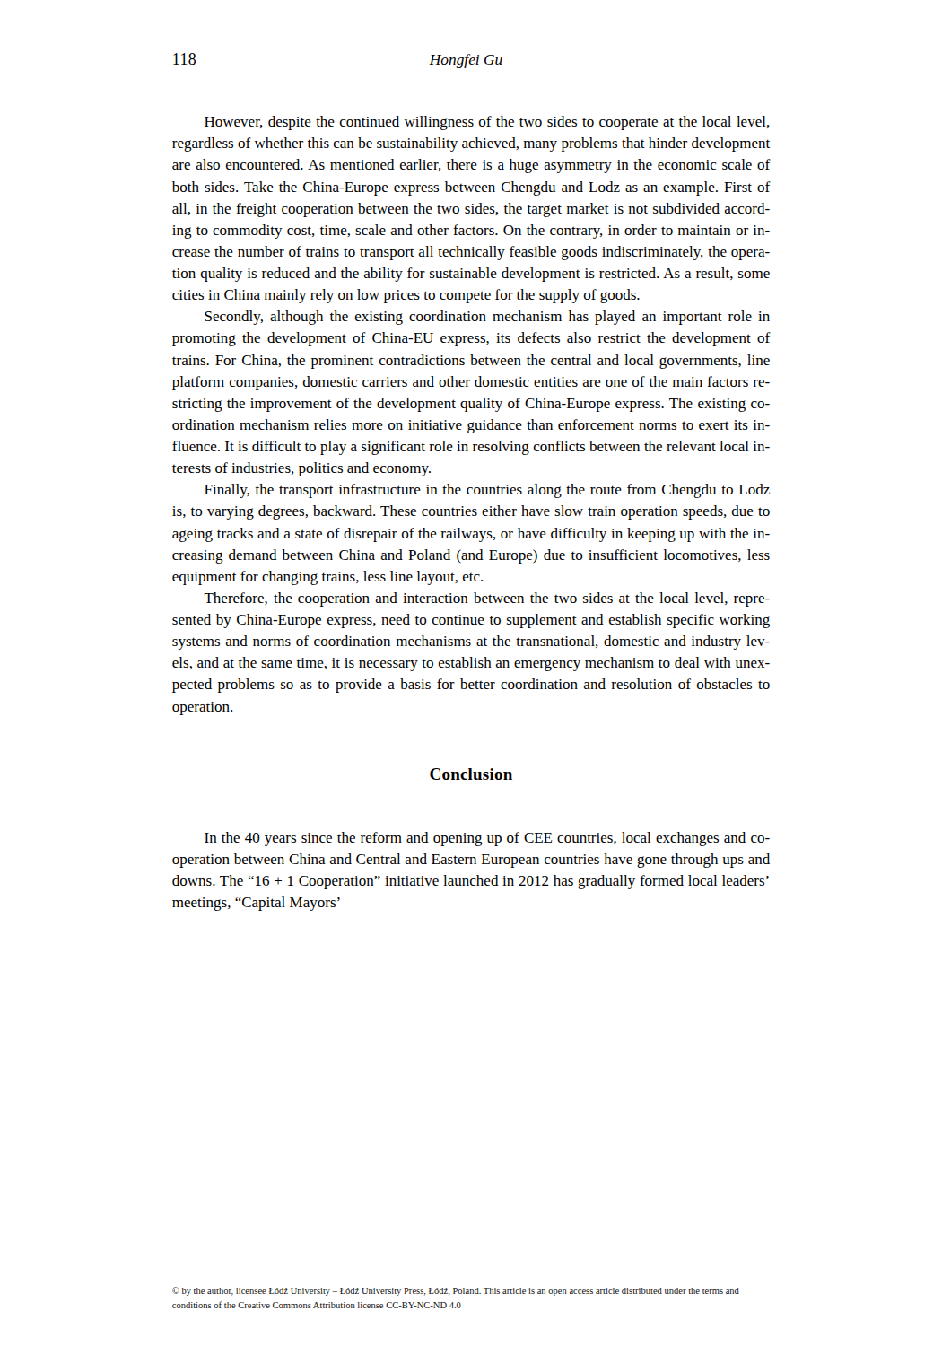118 Hongfei Gu
However, despite the continued willingness of the two sides to cooperate at the local level, regardless of whether this can be sustainability achieved, many problems that hinder development are also encountered. As mentioned earlier, there is a huge asymmetry in the economic scale of both sides. Take the China-Europe express between Chengdu and Lodz as an example. First of all, in the freight cooperation between the two sides, the target market is not subdivided according to commodity cost, time, scale and other factors. On the contrary, in order to maintain or increase the number of trains to transport all technically feasible goods indiscriminately, the operation quality is reduced and the ability for sustainable development is restricted. As a result, some cities in China mainly rely on low prices to compete for the supply of goods.
Secondly, although the existing coordination mechanism has played an important role in promoting the development of China-EU express, its defects also restrict the development of trains. For China, the prominent contradictions between the central and local governments, line platform companies, domestic carriers and other domestic entities are one of the main factors restricting the improvement of the development quality of China-Europe express. The existing coordination mechanism relies more on initiative guidance than enforcement norms to exert its influence. It is difficult to play a significant role in resolving conflicts between the relevant local interests of industries, politics and economy.
Finally, the transport infrastructure in the countries along the route from Chengdu to Lodz is, to varying degrees, backward. These countries either have slow train operation speeds, due to ageing tracks and a state of disrepair of the railways, or have difficulty in keeping up with the increasing demand between China and Poland (and Europe) due to insufficient locomotives, less equipment for changing trains, less line layout, etc.
Therefore, the cooperation and interaction between the two sides at the local level, represented by China-Europe express, need to continue to supplement and establish specific working systems and norms of coordination mechanisms at the transnational, domestic and industry levels, and at the same time, it is necessary to establish an emergency mechanism to deal with unexpected problems so as to provide a basis for better coordination and resolution of obstacles to operation.
Conclusion
In the 40 years since the reform and opening up of CEE countries, local exchanges and cooperation between China and Central and Eastern European countries have gone through ups and downs. The “16 + 1 Cooperation” initiative launched in 2012 has gradually formed local leaders’ meetings, “Capital Mayors’
© by the author, licensee Łódź University – Łódź University Press, Łódź, Poland. This article is an open access article distributed under the terms and conditions of the Creative Commons Attribution license CC-BY-NC-ND 4.0